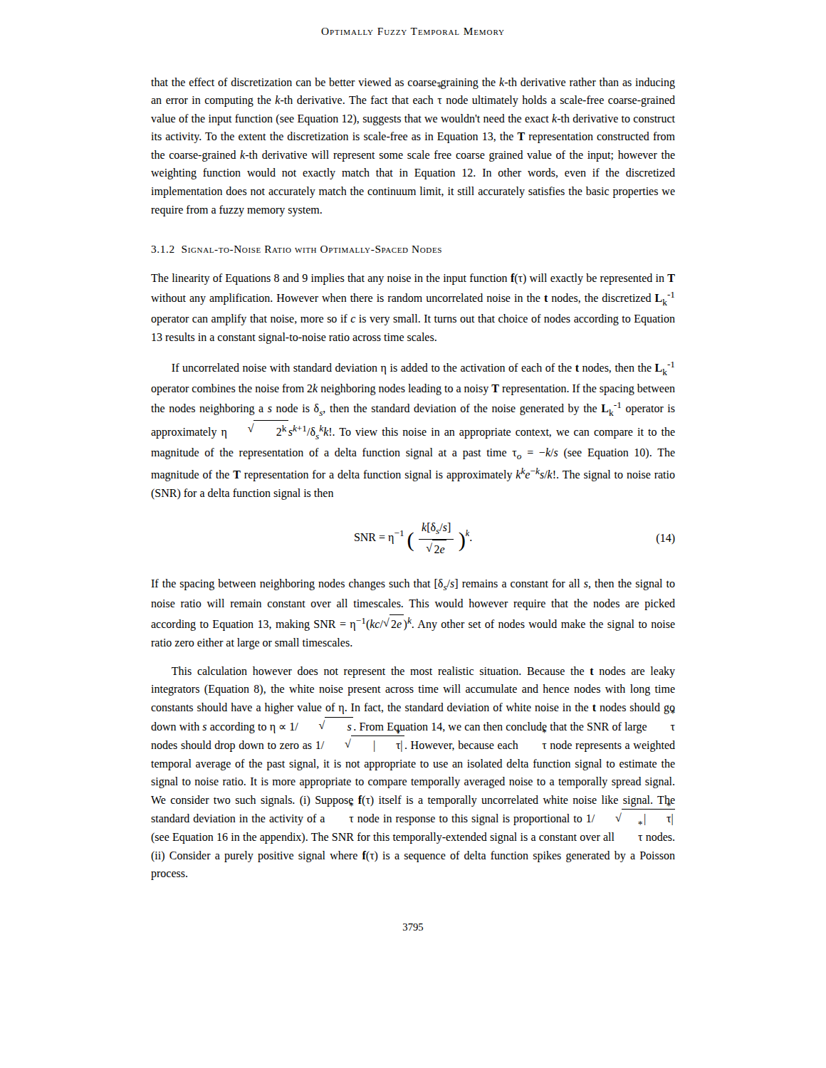Optimally Fuzzy Temporal Memory
that the effect of discretization can be better viewed as coarse-graining the k-th derivative rather than as inducing an error in computing the k-th derivative. The fact that each τ node ultimately holds a scale-free coarse-grained value of the input function (see Equation 12), suggests that we wouldn't need the exact k-th derivative to construct its activity. To the extent the discretization is scale-free as in Equation 13, the T representation constructed from the coarse-grained k-th derivative will represent some scale free coarse grained value of the input; however the weighting function would not exactly match that in Equation 12. In other words, even if the discretized implementation does not accurately match the continuum limit, it still accurately satisfies the basic properties we require from a fuzzy memory system.
3.1.2 Signal-to-Noise Ratio with Optimally-Spaced Nodes
The linearity of Equations 8 and 9 implies that any noise in the input function f(τ) will exactly be represented in T without any amplification. However when there is random uncorrelated noise in the t nodes, the discretized Lk-1 operator can amplify that noise, more so if c is very small. It turns out that choice of nodes according to Equation 13 results in a constant signal-to-noise ratio across time scales.
If uncorrelated noise with standard deviation η is added to the activation of each of the t nodes, then the Lk-1 operator combines the noise from 2k neighboring nodes leading to a noisy T representation. If the spacing between the nodes neighboring a s node is δs, then the standard deviation of the noise generated by the Lk-1 operator is approximately η2k sk+1/δskk!. To view this noise in an appropriate context, we can compare it to the magnitude of the representation of a delta function signal at a past time τo = −k/s (see Equation 10). The magnitude of the T representation for a delta function signal is approximately kke−ks/k!. The signal to noise ratio (SNR) for a delta function signal is then
SNR = η−1 ( k[δs/s] 2e ) k. (14)
If the spacing between neighboring nodes changes such that [δs/s] remains a constant for all s, then the signal to noise ratio will remain constant over all timescales. This would however require that the nodes are picked according to Equation 13, making SNR = η−1(kc/2e)k. Any other set of nodes would make the signal to noise ratio zero either at large or small timescales.
This calculation however does not represent the most realistic situation. Because the t nodes are leaky integrators (Equation 8), the white noise present across time will accumulate and hence nodes with long time constants should have a higher value of η. In fact, the standard deviation of white noise in the t nodes should go down with s according to η ∝ 1/s. From Equation 14, we can then conclude that the SNR of large τ nodes should drop down to zero as 1/|τ|. However, because each τ node represents a weighted temporal average of the past signal, it is not appropriate to use an isolated delta function signal to estimate the signal to noise ratio. It is more appropriate to compare temporally averaged noise to a temporally spread signal. We consider two such signals. (i) Suppose f(τ) itself is a temporally uncorrelated white noise like signal. The standard deviation in the activity of a τ node in response to this signal is proportional to 1/|τ| (see Equation 16 in the appendix). The SNR for this temporally-extended signal is a constant over all τ nodes. (ii) Consider a purely positive signal where f(τ) is a sequence of delta function spikes generated by a Poisson process.
3795